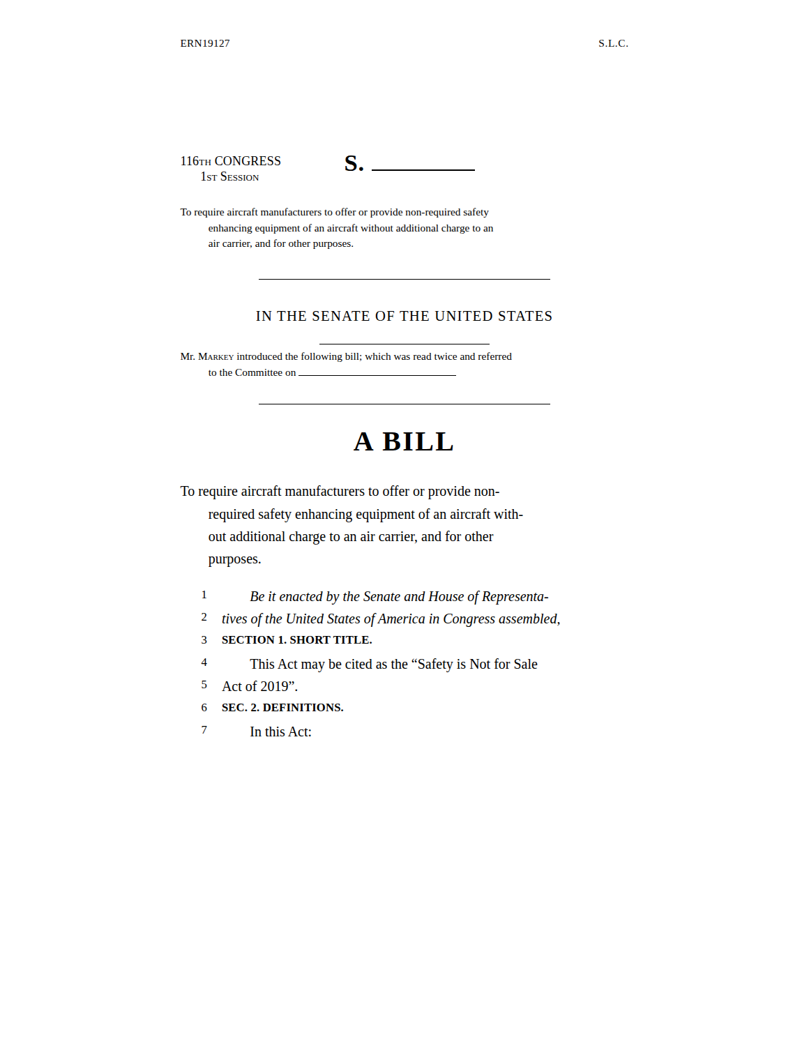ERN19127 S.L.C.
116th CONGRESS
1st Session
S.
To require aircraft manufacturers to offer or provide non-required safety enhancing equipment of an aircraft without additional charge to an air carrier, and for other purposes.
IN THE SENATE OF THE UNITED STATES
Mr. Markey introduced the following bill; which was read twice and referred to the Committee on
A BILL
To require aircraft manufacturers to offer or provide non- required safety enhancing equipment of an aircraft with- out additional charge to an air carrier, and for other purposes.
1 Be it enacted by the Senate and House of Representa-
2 tives of the United States of America in Congress assembled,
3 SECTION 1. SHORT TITLE.
4 This Act may be cited as the “Safety is Not for Sale
5 Act of 2019”.
6 SEC. 2. DEFINITIONS.
7 In this Act: